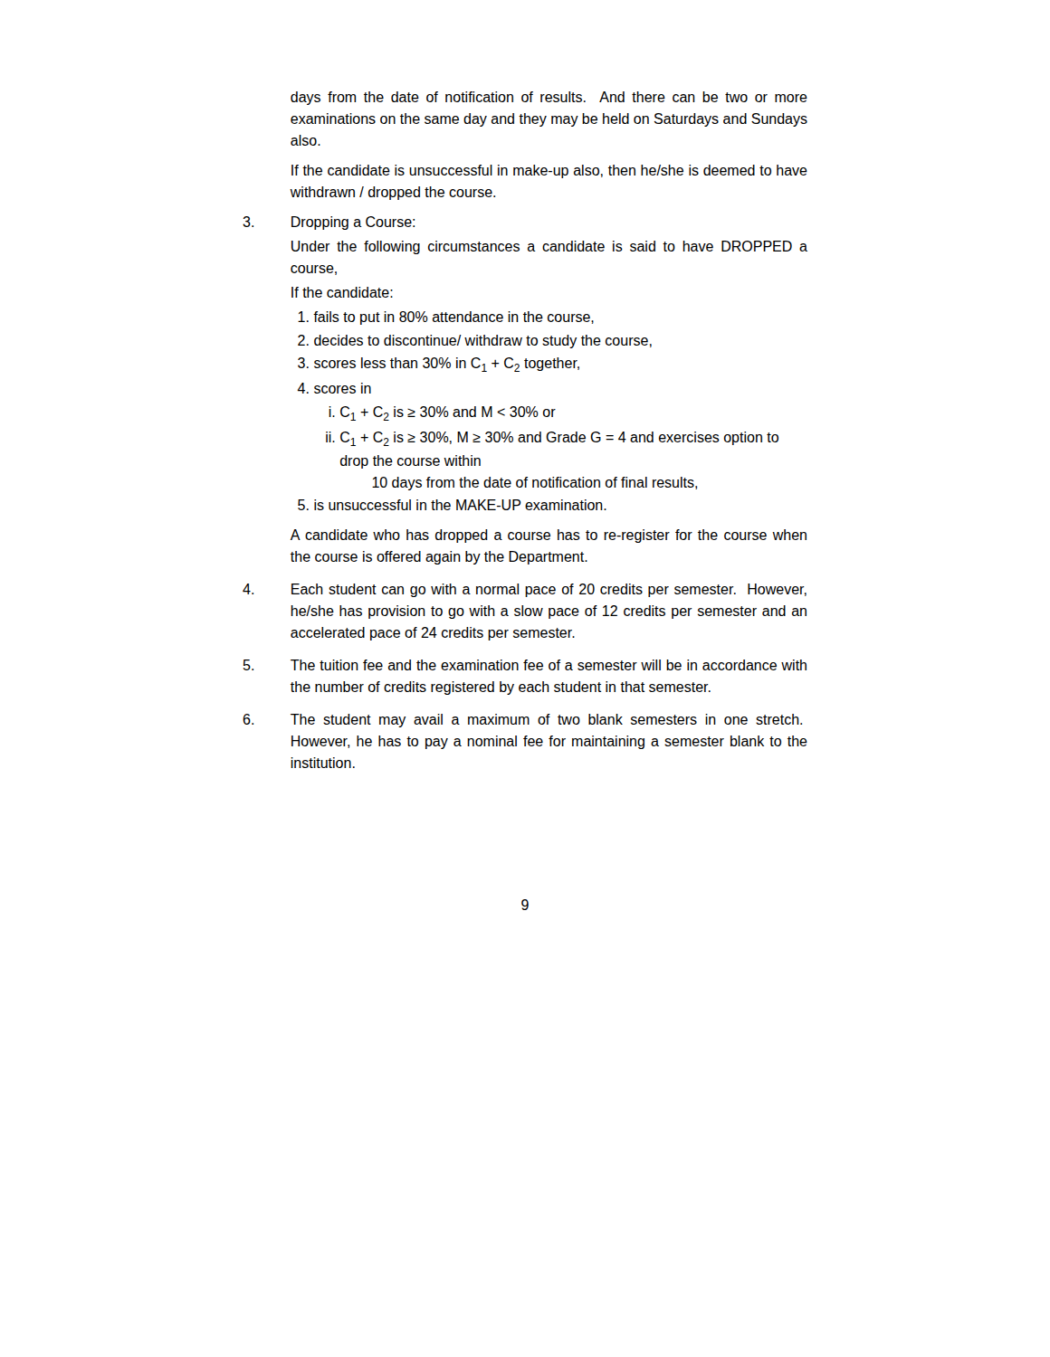days from the date of notification of results. And there can be two or more examinations on the same day and they may be held on Saturdays and Sundays also.
If the candidate is unsuccessful in make-up also, then he/she is deemed to have withdrawn / dropped the course.
3.
Dropping a Course:
Under the following circumstances a candidate is said to have DROPPED a course,
If the candidate:
fails to put in 80% attendance in the course,
decides to discontinue/ withdraw to study the course,
scores less than 30% in C1 + C2 together,
scores in
C1 + C2 is ≥ 30% and M < 30% or
C1 + C2 is ≥ 30%, M ≥ 30% and Grade G = 4 and exercises option to drop the course within 10 days from the date of notification of final results,
is unsuccessful in the MAKE-UP examination.
A candidate who has dropped a course has to re-register for the course when the course is offered again by the Department.
4.
Each student can go with a normal pace of 20 credits per semester. However, he/she has provision to go with a slow pace of 12 credits per semester and an accelerated pace of 24 credits per semester.
5.
The tuition fee and the examination fee of a semester will be in accordance with the number of credits registered by each student in that semester.
6.
The student may avail a maximum of two blank semesters in one stretch. However, he has to pay a nominal fee for maintaining a semester blank to the institution.
9